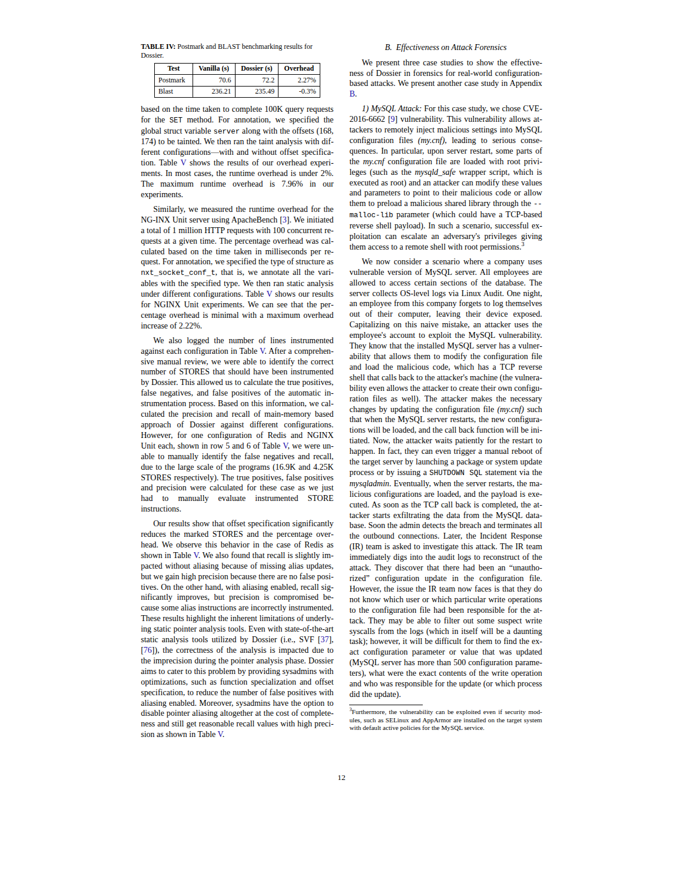TABLE IV: Postmark and BLAST benchmarking results for Dossier.
| Test | Vanilla (s) | Dossier (s) | Overhead |
| --- | --- | --- | --- |
| Postmark | 70.6 | 72.2 | 2.27% |
| Blast | 236.21 | 235.49 | -0.3% |
based on the time taken to complete 100K query requests for the SET method. For annotation, we specified the global struct variable server along with the offsets (168, 174) to be tainted. We then ran the taint analysis with different configurations—with and without offset specification. Table V shows the results of our overhead experiments. In most cases, the runtime overhead is under 2%. The maximum runtime overhead is 7.96% in our experiments.
Similarly, we measured the runtime overhead for the NG-INX Unit server using ApacheBench [3]. We initiated a total of 1 million HTTP requests with 100 concurrent requests at a given time. The percentage overhead was calculated based on the time taken in milliseconds per request. For annotation, we specified the type of structure as nxt_socket_conf_t, that is, we annotate all the variables with the specified type. We then ran static analysis under different configurations. Table V shows our results for NGINX Unit experiments. We can see that the percentage overhead is minimal with a maximum overhead increase of 2.22%.
We also logged the number of lines instrumented against each configuration in Table V. After a comprehensive manual review, we were able to identify the correct number of STORES that should have been instrumented by Dossier. This allowed us to calculate the true positives, false negatives, and false positives of the automatic instrumentation process. Based on this information, we calculated the precision and recall of main-memory based approach of Dossier against different configurations. However, for one configuration of Redis and NGINX Unit each, shown in row 5 and 6 of Table V, we were unable to manually identify the false negatives and recall, due to the large scale of the programs (16.9K and 4.25K STORES respectively). The true positives, false positives and precision were calculated for these case as we just had to manually evaluate instrumented STORE instructions.
Our results show that offset specification significantly reduces the marked STORES and the percentage overhead. We observe this behavior in the case of Redis as shown in Table V. We also found that recall is slightly impacted without aliasing because of missing alias updates, but we gain high precision because there are no false positives. On the other hand, with aliasing enabled, recall significantly improves, but precision is compromised because some alias instructions are incorrectly instrumented. These results highlight the inherent limitations of underlying static pointer analysis tools. Even with state-of-the-art static analysis tools utilized by Dossier (i.e., SVF [37], [76]), the correctness of the analysis is impacted due to the imprecision during the pointer analysis phase. Dossier aims to cater to this problem by providing sysadmins with optimizations, such as function specialization and offset specification, to reduce the number of false positives with aliasing enabled. Moreover, sysadmins have the option to disable pointer aliasing altogether at the cost of completeness and still get reasonable recall values with high precision as shown in Table V.
B. Effectiveness on Attack Forensics
We present three case studies to show the effectiveness of Dossier in forensics for real-world configuration-based attacks. We present another case study in Appendix B.
1) MySQL Attack: For this case study, we chose CVE-2016-6662 [9] vulnerability. This vulnerability allows attackers to remotely inject malicious settings into MySQL configuration files (my.cnf), leading to serious consequences. In particular, upon server restart, some parts of the my.cnf configuration file are loaded with root privileges (such as the mysqld_safe wrapper script, which is executed as root) and an attacker can modify these values and parameters to point to their malicious code or allow them to preload a malicious shared library through the --malloc-lib parameter (which could have a TCP-based reverse shell payload). In such a scenario, successful exploitation can escalate an adversary's privileges giving them access to a remote shell with root permissions.3
We now consider a scenario where a company uses vulnerable version of MySQL server. All employees are allowed to access certain sections of the database. The server collects OS-level logs via Linux Audit. One night, an employee from this company forgets to log themselves out of their computer, leaving their device exposed. Capitalizing on this naive mistake, an attacker uses the employee's account to exploit the MySQL vulnerability. They know that the installed MySQL server has a vulnerability that allows them to modify the configuration file and load the malicious code, which has a TCP reverse shell that calls back to the attacker's machine (the vulnerability even allows the attacker to create their own configuration files as well). The attacker makes the necessary changes by updating the configuration file (my.cnf) such that when the MySQL server restarts, the new configurations will be loaded, and the call back function will be initiated. Now, the attacker waits patiently for the restart to happen. In fact, they can even trigger a manual reboot of the target server by launching a package or system update process or by issuing a SHUTDOWN SQL statement via the mysqladmin. Eventually, when the server restarts, the malicious configurations are loaded, and the payload is executed. As soon as the TCP call back is completed, the attacker starts exfiltrating the data from the MySQL database. Soon the admin detects the breach and terminates all the outbound connections. Later, the Incident Response (IR) team is asked to investigate this attack. The IR team immediately digs into the audit logs to reconstruct of the attack. They discover that there had been an “unauthorized” configuration update in the configuration file. However, the issue the IR team now faces is that they do not know which user or which particular write operations to the configuration file had been responsible for the attack. They may be able to filter out some suspect write syscalls from the logs (which in itself will be a daunting task); however, it will be difficult for them to find the exact configuration parameter or value that was updated (MySQL server has more than 500 configuration parameters), what were the exact contents of the write operation and who was responsible for the update (or which process did the update).
3Furthermore, the vulnerability can be exploited even if security modules, such as SELinux and AppArmor are installed on the target system with default active policies for the MySQL service.
12